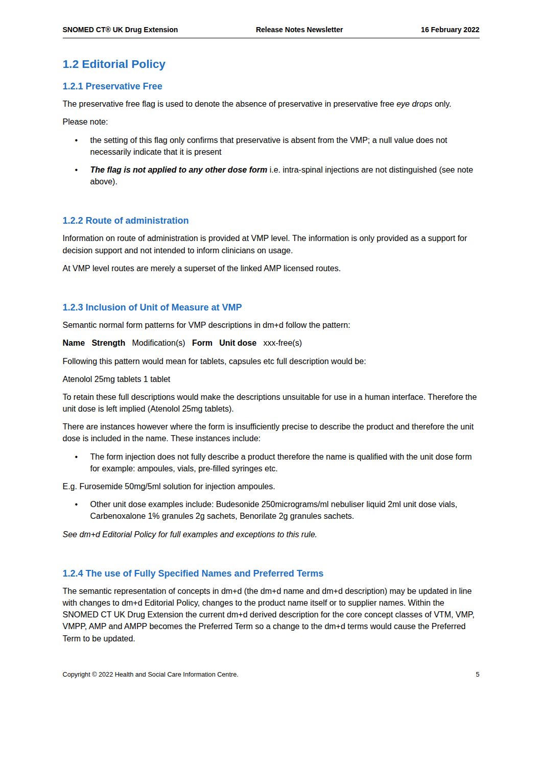SNOMED CT® UK Drug Extension Release Notes Newsletter 16 February 2022
1.2 Editorial Policy
1.2.1 Preservative Free
The preservative free flag is used to denote the absence of preservative in preservative free eye drops only.
Please note:
the setting of this flag only confirms that preservative is absent from the VMP; a null value does not necessarily indicate that it is present
The flag is not applied to any other dose form i.e. intra-spinal injections are not distinguished (see note above).
1.2.2 Route of administration
Information on route of administration is provided at VMP level. The information is only provided as a support for decision support and not intended to inform clinicians on usage.
At VMP level routes are merely a superset of the linked AMP licensed routes.
1.2.3 Inclusion of Unit of Measure at VMP
Semantic normal form patterns for VMP descriptions in dm+d follow the pattern:
Name Strength Modification(s) Form Unit dose xxx-free(s)
Following this pattern would mean for tablets, capsules etc full description would be:
Atenolol 25mg tablets 1 tablet
To retain these full descriptions would make the descriptions unsuitable for use in a human interface. Therefore the unit dose is left implied (Atenolol 25mg tablets).
There are instances however where the form is insufficiently precise to describe the product and therefore the unit dose is included in the name. These instances include:
The form injection does not fully describe a product therefore the name is qualified with the unit dose form for example: ampoules, vials, pre-filled syringes etc.
E.g. Furosemide 50mg/5ml solution for injection ampoules.
Other unit dose examples include: Budesonide 250micrograms/ml nebuliser liquid 2ml unit dose vials, Carbenoxalone 1% granules 2g sachets, Benorilate 2g granules sachets.
See dm+d Editorial Policy for full examples and exceptions to this rule.
1.2.4 The use of Fully Specified Names and Preferred Terms
The semantic representation of concepts in dm+d (the dm+d name and dm+d description) may be updated in line with changes to dm+d Editorial Policy, changes to the product name itself or to supplier names. Within the SNOMED CT UK Drug Extension the current dm+d derived description for the core concept classes of VTM, VMP, VMPP, AMP and AMPP becomes the Preferred Term so a change to the dm+d terms would cause the Preferred Term to be updated.
Copyright © 2022 Health and Social Care Information Centre. 5